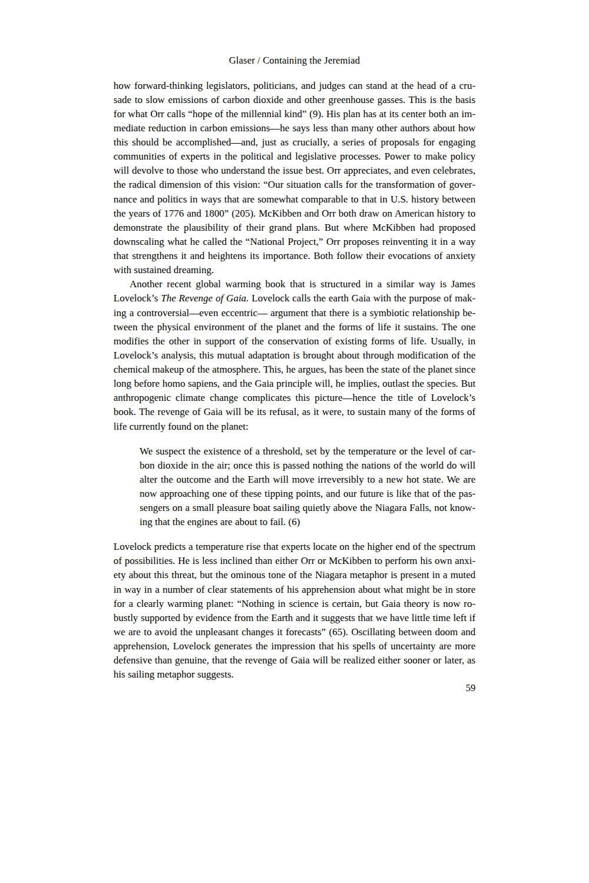Glaser / Containing the Jeremiad
how forward-thinking legislators, politicians, and judges can stand at the head of a crusade to slow emissions of carbon dioxide and other greenhouse gasses. This is the basis for what Orr calls “hope of the millennial kind” (9). His plan has at its center both an immediate reduction in carbon emissions—he says less than many other authors about how this should be accomplished—and, just as crucially, a series of proposals for engaging communities of experts in the political and legislative processes. Power to make policy will devolve to those who understand the issue best. Orr appreciates, and even celebrates, the radical dimension of this vision: “Our situation calls for the transformation of governance and politics in ways that are somewhat comparable to that in U.S. history between the years of 1776 and 1800” (205). McKibben and Orr both draw on American history to demonstrate the plausibility of their grand plans. But where McKibben had proposed downscaling what he called the “National Project,” Orr proposes reinventing it in a way that strengthens it and heightens its importance. Both follow their evocations of anxiety with sustained dreaming.
Another recent global warming book that is structured in a similar way is James Lovelock’s The Revenge of Gaia. Lovelock calls the earth Gaia with the purpose of making a controversial—even eccentric— argument that there is a symbiotic relationship between the physical environment of the planet and the forms of life it sustains. The one modifies the other in support of the conservation of existing forms of life. Usually, in Lovelock’s analysis, this mutual adaptation is brought about through modification of the chemical makeup of the atmosphere. This, he argues, has been the state of the planet since long before homo sapiens, and the Gaia principle will, he implies, outlast the species. But anthropogenic climate change complicates this picture—hence the title of Lovelock’s book. The revenge of Gaia will be its refusal, as it were, to sustain many of the forms of life currently found on the planet:
We suspect the existence of a threshold, set by the temperature or the level of carbon dioxide in the air; once this is passed nothing the nations of the world do will alter the outcome and the Earth will move irreversibly to a new hot state. We are now approaching one of these tipping points, and our future is like that of the passengers on a small pleasure boat sailing quietly above the Niagara Falls, not knowing that the engines are about to fail. (6)
Lovelock predicts a temperature rise that experts locate on the higher end of the spectrum of possibilities. He is less inclined than either Orr or McKibben to perform his own anxiety about this threat, but the ominous tone of the Niagara metaphor is present in a muted in way in a number of clear statements of his apprehension about what might be in store for a clearly warming planet: “Nothing in science is certain, but Gaia theory is now robustly supported by evidence from the Earth and it suggests that we have little time left if we are to avoid the unpleasant changes it forecasts” (65). Oscillating between doom and apprehension, Lovelock generates the impression that his spells of uncertainty are more defensive than genuine, that the revenge of Gaia will be realized either sooner or later, as his sailing metaphor suggests.
59